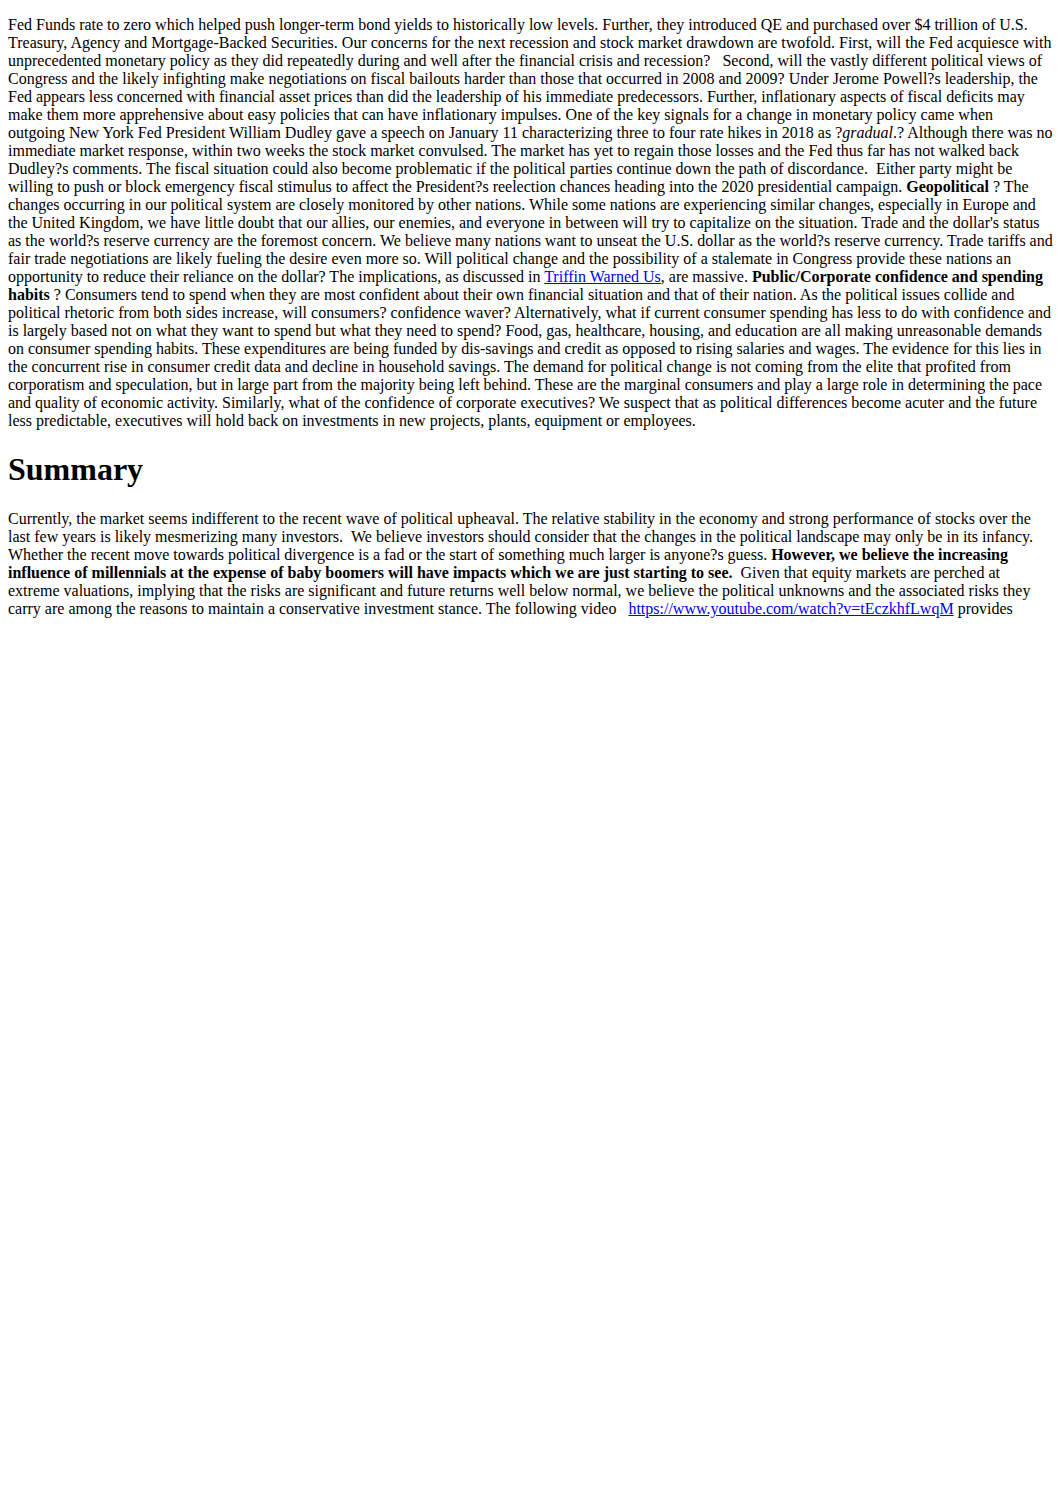Fed Funds rate to zero which helped push longer-term bond yields to historically low levels. Further, they introduced QE and purchased over $4 trillion of U.S. Treasury, Agency and Mortgage-Backed Securities. Our concerns for the next recession and stock market drawdown are twofold. First, will the Fed acquiesce with unprecedented monetary policy as they did repeatedly during and well after the financial crisis and recession? Second, will the vastly different political views of Congress and the likely infighting make negotiations on fiscal bailouts harder than those that occurred in 2008 and 2009? Under Jerome Powell?s leadership, the Fed appears less concerned with financial asset prices than did the leadership of his immediate predecessors. Further, inflationary aspects of fiscal deficits may make them more apprehensive about easy policies that can have inflationary impulses. One of the key signals for a change in monetary policy came when outgoing New York Fed President William Dudley gave a speech on January 11 characterizing three to four rate hikes in 2018 as ?gradual.? Although there was no immediate market response, within two weeks the stock market convulsed. The market has yet to regain those losses and the Fed thus far has not walked back Dudley?s comments. The fiscal situation could also become problematic if the political parties continue down the path of discordance. Either party might be willing to push or block emergency fiscal stimulus to affect the President?s reelection chances heading into the 2020 presidential campaign. Geopolitical ? The changes occurring in our political system are closely monitored by other nations. While some nations are experiencing similar changes, especially in Europe and the United Kingdom, we have little doubt that our allies, our enemies, and everyone in between will try to capitalize on the situation. Trade and the dollar's status as the world?s reserve currency are the foremost concern. We believe many nations want to unseat the U.S. dollar as the world?s reserve currency. Trade tariffs and fair trade negotiations are likely fueling the desire even more so. Will political change and the possibility of a stalemate in Congress provide these nations an opportunity to reduce their reliance on the dollar? The implications, as discussed in Triffin Warned Us, are massive. Public/Corporate confidence and spending habits ? Consumers tend to spend when they are most confident about their own financial situation and that of their nation. As the political issues collide and political rhetoric from both sides increase, will consumers? confidence waver? Alternatively, what if current consumer spending has less to do with confidence and is largely based not on what they want to spend but what they need to spend? Food, gas, healthcare, housing, and education are all making unreasonable demands on consumer spending habits. These expenditures are being funded by dis-savings and credit as opposed to rising salaries and wages. The evidence for this lies in the concurrent rise in consumer credit data and decline in household savings. The demand for political change is not coming from the elite that profited from corporatism and speculation, but in large part from the majority being left behind. These are the marginal consumers and play a large role in determining the pace and quality of economic activity. Similarly, what of the confidence of corporate executives? We suspect that as political differences become acuter and the future less predictable, executives will hold back on investments in new projects, plants, equipment or employees.
Summary
Currently, the market seems indifferent to the recent wave of political upheaval. The relative stability in the economy and strong performance of stocks over the last few years is likely mesmerizing many investors. We believe investors should consider that the changes in the political landscape may only be in its infancy. Whether the recent move towards political divergence is a fad or the start of something much larger is anyone?s guess. However, we believe the increasing influence of millennials at the expense of baby boomers will have impacts which we are just starting to see. Given that equity markets are perched at extreme valuations, implying that the risks are significant and future returns well below normal, we believe the political unknowns and the associated risks they carry are among the reasons to maintain a conservative investment stance. The following video https://www.youtube.com/watch?v=tEczkhfLwqM provides